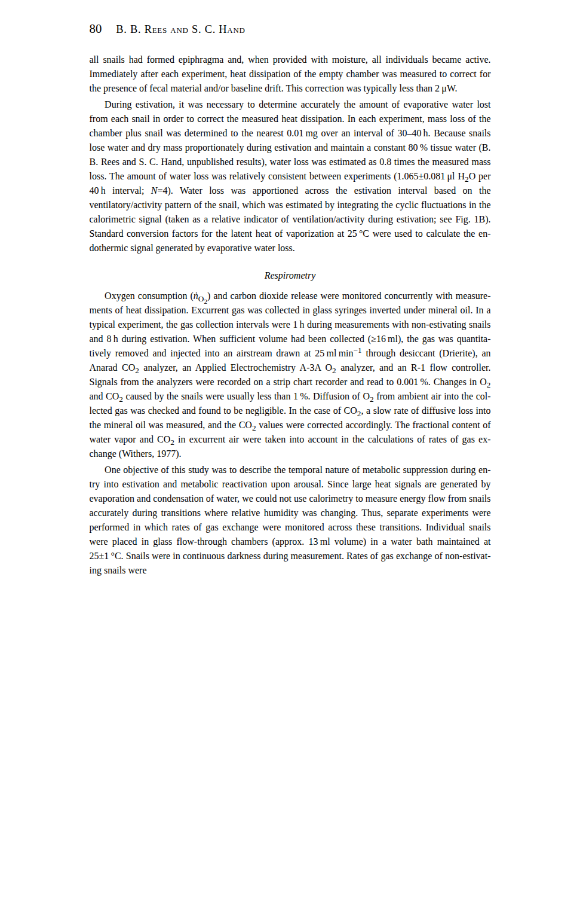80 B. B. Rees and S. C. Hand
all snails had formed epiphragma and, when provided with moisture, all individuals became active. Immediately after each experiment, heat dissipation of the empty chamber was measured to correct for the presence of fecal material and/or baseline drift. This correction was typically less than 2 μW.
During estivation, it was necessary to determine accurately the amount of evaporative water lost from each snail in order to correct the measured heat dissipation. In each experiment, mass loss of the chamber plus snail was determined to the nearest 0.01 mg over an interval of 30–40 h. Because snails lose water and dry mass proportionately during estivation and maintain a constant 80 % tissue water (B. B. Rees and S. C. Hand, unpublished results), water loss was estimated as 0.8 times the measured mass loss. The amount of water loss was relatively consistent between experiments (1.065±0.081 μl H2O per 40 h interval; N=4). Water loss was apportioned across the estivation interval based on the ventilatory/activity pattern of the snail, which was estimated by integrating the cyclic fluctuations in the calorimetric signal (taken as a relative indicator of ventilation/activity during estivation; see Fig. 1B). Standard conversion factors for the latent heat of vaporization at 25 °C were used to calculate the endothermic signal generated by evaporative water loss.
Respirometry
Oxygen consumption (ṅO2) and carbon dioxide release were monitored concurrently with measurements of heat dissipation. Excurrent gas was collected in glass syringes inverted under mineral oil. In a typical experiment, the gas collection intervals were 1 h during measurements with non-estivating snails and 8 h during estivation. When sufficient volume had been collected (≥16 ml), the gas was quantitatively removed and injected into an airstream drawn at 25 ml min−1 through desiccant (Drierite), an Anarad CO2 analyzer, an Applied Electrochemistry A-3A O2 analyzer, and an R-1 flow controller. Signals from the analyzers were recorded on a strip chart recorder and read to 0.001 %. Changes in O2 and CO2 caused by the snails were usually less than 1 %. Diffusion of O2 from ambient air into the collected gas was checked and found to be negligible. In the case of CO2, a slow rate of diffusive loss into the mineral oil was measured, and the CO2 values were corrected accordingly. The fractional content of water vapor and CO2 in excurrent air were taken into account in the calculations of rates of gas exchange (Withers, 1977).
One objective of this study was to describe the temporal nature of metabolic suppression during entry into estivation and metabolic reactivation upon arousal. Since large heat signals are generated by evaporation and condensation of water, we could not use calorimetry to measure energy flow from snails accurately during transitions where relative humidity was changing. Thus, separate experiments were performed in which rates of gas exchange were monitored across these transitions. Individual snails were placed in glass flow-through chambers (approx. 13 ml volume) in a water bath maintained at 25±1 °C. Snails were in continuous darkness during measurement. Rates of gas exchange of non-estivating snails were